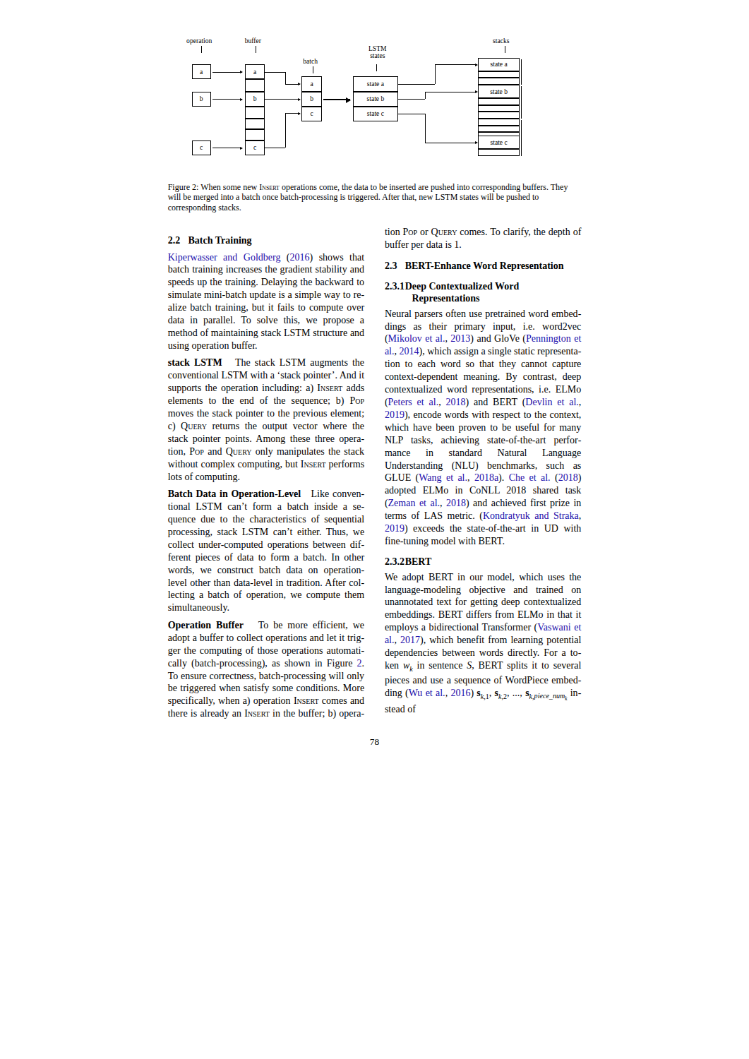operation
buffer
batch
LSTM
states
stacks
a
b
c
a
b
c
a
b
c
state a
state b
state c
state a
state b
state c
Figure 2: When some new Insert operations come, the data to be inserted are pushed into corresponding buffers. They will be merged into a batch once batch-processing is triggered. After that, new LSTM states will be pushed to corresponding stacks.
2.2 Batch Training
Kiperwasser and Goldberg (2016) shows that batch training increases the gradient stability and speeds up the training. Delaying the backward to simulate mini-batch update is a simple way to realize batch training, but it fails to compute over data in parallel. To solve this, we propose a method of maintaining stack LSTM structure and using operation buffer.
stack LSTM The stack LSTM augments the conventional LSTM with a ‘stack pointer’. And it supports the operation including: a) Insert adds elements to the end of the sequence; b) Pop moves the stack pointer to the previous element; c) Query returns the output vector where the stack pointer points. Among these three operation, Pop and Query only manipulates the stack without complex computing, but Insert performs lots of computing.
Batch Data in Operation-Level Like conventional LSTM can’t form a batch inside a sequence due to the characteristics of sequential processing, stack LSTM can’t either. Thus, we collect under-computed operations between different pieces of data to form a batch. In other words, we construct batch data on operation-level other than data-level in tradition. After collecting a batch of operation, we compute them simultaneously.
Operation Buffer To be more efficient, we adopt a buffer to collect operations and let it trigger the computing of those operations automatically (batch-processing), as shown in Figure 2. To ensure correctness, batch-processing will only be triggered when satisfy some conditions. More specifically, when a) operation Insert comes and there is already an Insert in the buffer; b) operation Pop or Query comes. To clarify, the depth of buffer per data is 1.
2.3 BERT-Enhance Word Representation
2.3.1 Deep Contextualized Word
Representations
Neural parsers often use pretrained word embeddings as their primary input, i.e. word2vec (Mikolov et al., 2013) and GloVe (Pennington et al., 2014), which assign a single static representation to each word so that they cannot capture context-dependent meaning. By contrast, deep contextualized word representations, i.e. ELMo (Peters et al., 2018) and BERT (Devlin et al., 2019), encode words with respect to the context, which have been proven to be useful for many NLP tasks, achieving state-of-the-art performance in standard Natural Language Understanding (NLU) benchmarks, such as GLUE (Wang et al., 2018a). Che et al. (2018) adopted ELMo in CoNLL 2018 shared task (Zeman et al., 2018) and achieved first prize in terms of LAS metric. (Kondratyuk and Straka, 2019) exceeds the state-of-the-art in UD with fine-tuning model with BERT.
2.3.2 BERT
We adopt BERT in our model, which uses the language-modeling objective and trained on unannotated text for getting deep contextualized embeddings. BERT differs from ELMo in that it employs a bidirectional Transformer (Vaswani et al., 2017), which benefit from learning potential dependencies between words directly. For a token wk in sentence S, BERT splits it to several pieces and use a sequence of WordPiece embedding (Wu et al., 2016) sk,1, sk,2, ..., sk,piece_numk instead of
78